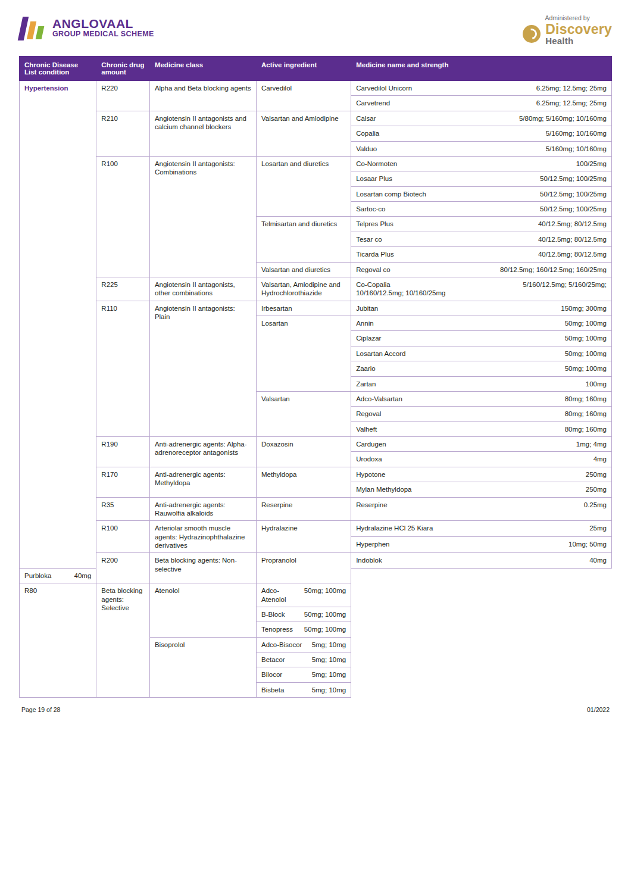ANGLOVAAL
GROUP MEDICAL SCHEME
Administered by
Discovery
Health
| Chronic Disease List condition | Chronic drug amount | Medicine class | Active ingredient | Medicine name and strength |
| --- | --- | --- | --- | --- |
| Hypertension | R220 | Alpha and Beta blocking agents | Carvedilol | Carvedilol Unicorn 6.25mg; 12.5mg; 25mg |
| Carvetrend 6.25mg; 12.5mg; 25mg |
| R210 | Angiotensin II antagonists and calcium channel blockers | Valsartan and Amlodipine | Calsar 5/80mg; 5/160mg; 10/160mg |
| Copalia 5/160mg; 10/160mg |
| Valduo 5/160mg; 10/160mg |
| R100 | Angiotensin II antagonists: Combinations | Losartan and diuretics | Co-Normoten 100/25mg |
| Losaar Plus 50/12.5mg; 100/25mg |
| Losartan comp Biotech 50/12.5mg; 100/25mg |
| Sartoc-co 50/12.5mg; 100/25mg |
| Telmisartan and diuretics | Telpres Plus 40/12.5mg; 80/12.5mg |
| Tesar co 40/12.5mg; 80/12.5mg |
| Ticarda Plus 40/12.5mg; 80/12.5mg |
| Valsartan and diuretics | Regoval co 80/12.5mg; 160/12.5mg; 160/25mg |
| R225 | Angiotensin II antagonists, other combinations | Valsartan, Amlodipine and Hydrochlorothiazide | Co-Copalia 5/160/12.5mg; 5/160/25mg; 10/160/12.5mg; 10/160/25mg |
| R110 | Angiotensin II antagonists: Plain | Irbesartan | Jubitan 150mg; 300mg |
| Losartan | Annin 50mg; 100mg |
| Ciplazar 50mg; 100mg |
| Losartan Accord 50mg; 100mg |
| Zaario 50mg; 100mg |
| Zartan 100mg |
| Valsartan | Adco-Valsartan 80mg; 160mg |
| Regoval 80mg; 160mg |
| Valheft 80mg; 160mg |
| R190 | Anti-adrenergic agents: Alpha-adrenoreceptor antagonists | Doxazosin | Cardugen 1mg; 4mg |
| Urodoxa 4mg |
| R170 | Anti-adrenergic agents: Methyldopa | Methyldopa | Hypotone 250mg |
| Mylan Methyldopa 250mg |
| R35 | Anti-adrenergic agents: Rauwolfia alkaloids | Reserpine | Reserpine 0.25mg |
| R100 | Arteriolar smooth muscle agents: Hydrazinophthalazine derivatives | Hydralazine | Hydralazine HCl 25 Kiara 25mg |
| Hyperphen 10mg; 50mg |
| R200 | Beta blocking agents: Non-selective | Propranolol | Indoblok 40mg |
| Purbloka 40mg |
| R80 | Beta blocking agents: Selective | Atenolol | Adco-Atenolol 50mg; 100mg |
| B-Block 50mg; 100mg |
| Tenopress 50mg; 100mg |
| Bisoprolol | Adco-Bisocor 5mg; 10mg |
| Betacor 5mg; 10mg |
| Bilocor 5mg; 10mg |
| Bisbeta 5mg; 10mg |
Page 19 of 28
01/2022